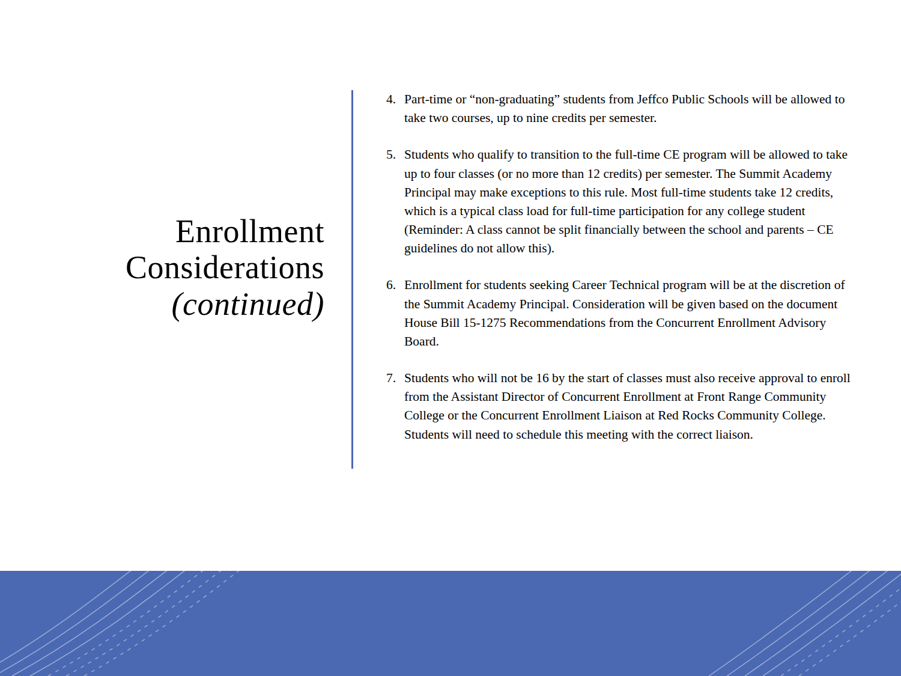Enrollment
Considerations
(continued)
Part-time or “non-graduating” students from Jeffco Public Schools will be allowed to take two courses, up to nine credits per semester.
Students who qualify to transition to the full-time CE program will be allowed to take up to four classes (or no more than 12 credits) per semester. The Summit Academy Principal may make exceptions to this rule. Most full-time students take 12 credits, which is a typical class load for full-time participation for any college student (Reminder: A class cannot be split financially between the school and parents – CE guidelines do not allow this).
Enrollment for students seeking Career Technical program will be at the discretion of the Summit Academy Principal. Consideration will be given based on the document House Bill 15-1275 Recommendations from the Concurrent Enrollment Advisory Board.
Students who will not be 16 by the start of classes must also receive approval to enroll from the Assistant Director of Concurrent Enrollment at Front Range Community College or the Concurrent Enrollment Liaison at Red Rocks Community College. Students will need to schedule this meeting with the correct liaison.